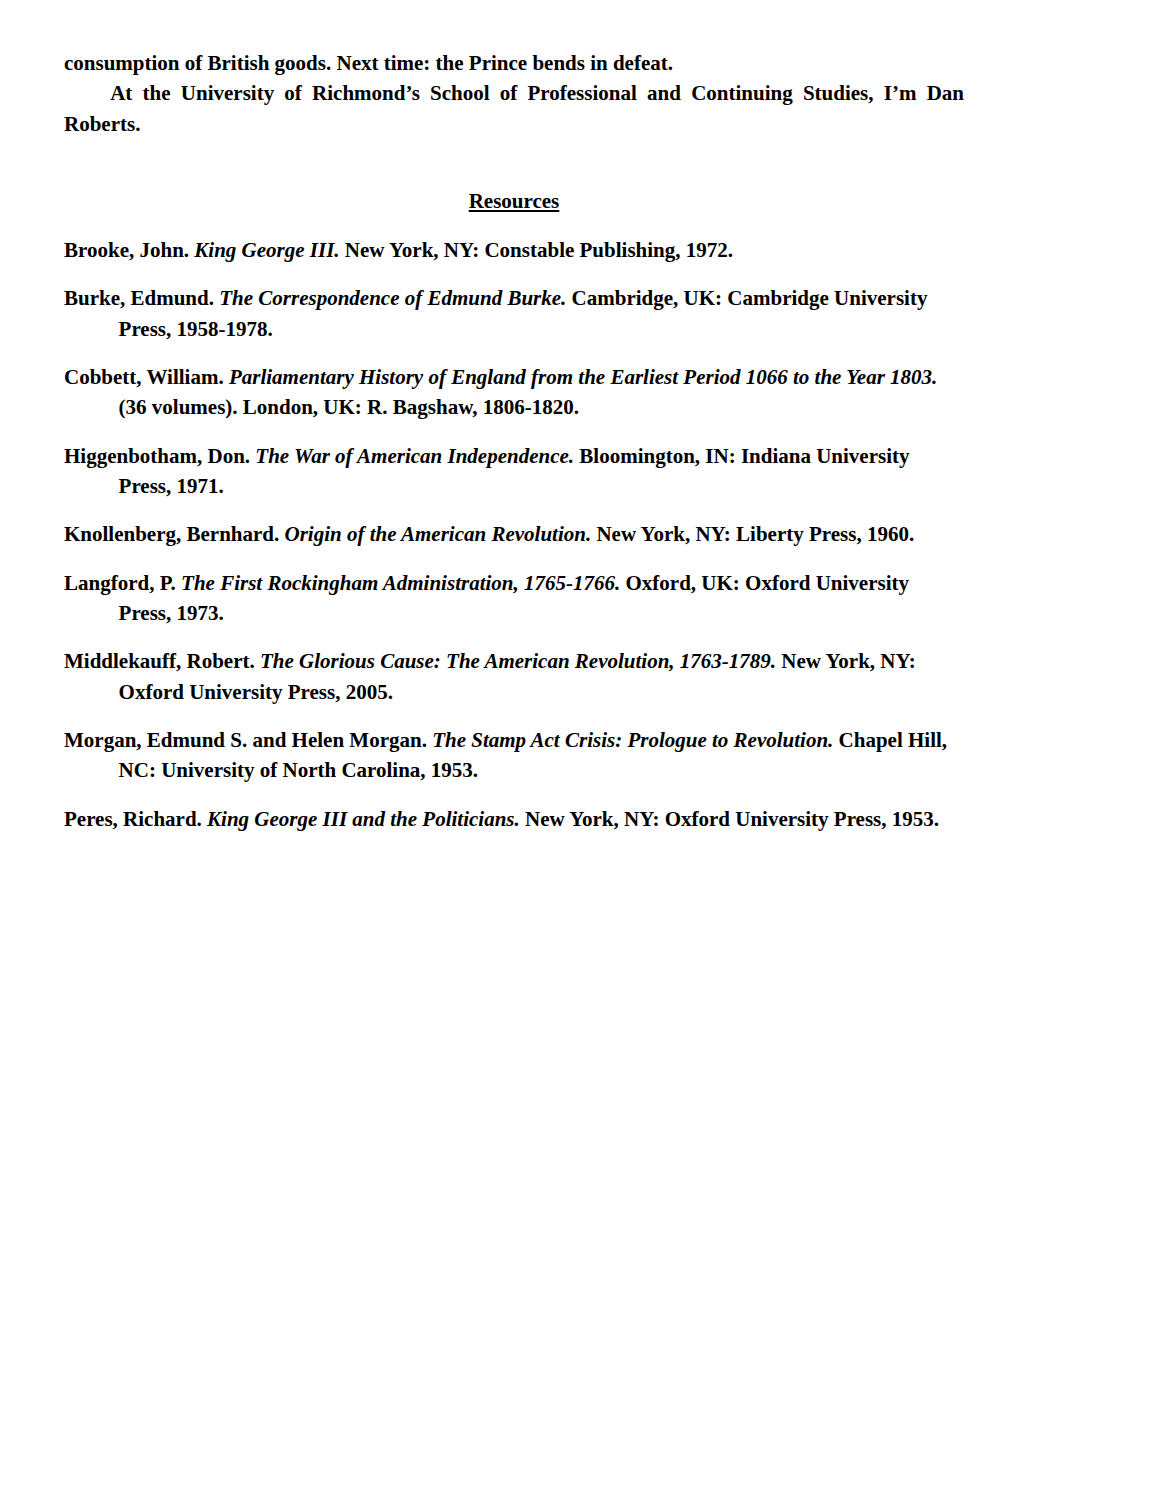consumption of British goods. Next time: the Prince bends in defeat.
At the University of Richmond’s School of Professional and Continuing Studies, I’m Dan Roberts.
Resources
Brooke, John. King George III. New York, NY: Constable Publishing, 1972.
Burke, Edmund. The Correspondence of Edmund Burke. Cambridge, UK: Cambridge University Press, 1958-1978.
Cobbett, William. Parliamentary History of England from the Earliest Period 1066 to the Year 1803. (36 volumes). London, UK: R. Bagshaw, 1806-1820.
Higgenbotham, Don. The War of American Independence. Bloomington, IN: Indiana University Press, 1971.
Knollenberg, Bernhard. Origin of the American Revolution. New York, NY: Liberty Press, 1960.
Langford, P. The First Rockingham Administration, 1765-1766. Oxford, UK: Oxford University Press, 1973.
Middlekauff, Robert. The Glorious Cause: The American Revolution, 1763-1789. New York, NY: Oxford University Press, 2005.
Morgan, Edmund S. and Helen Morgan. The Stamp Act Crisis: Prologue to Revolution. Chapel Hill, NC: University of North Carolina, 1953.
Peres, Richard. King George III and the Politicians. New York, NY: Oxford University Press, 1953.